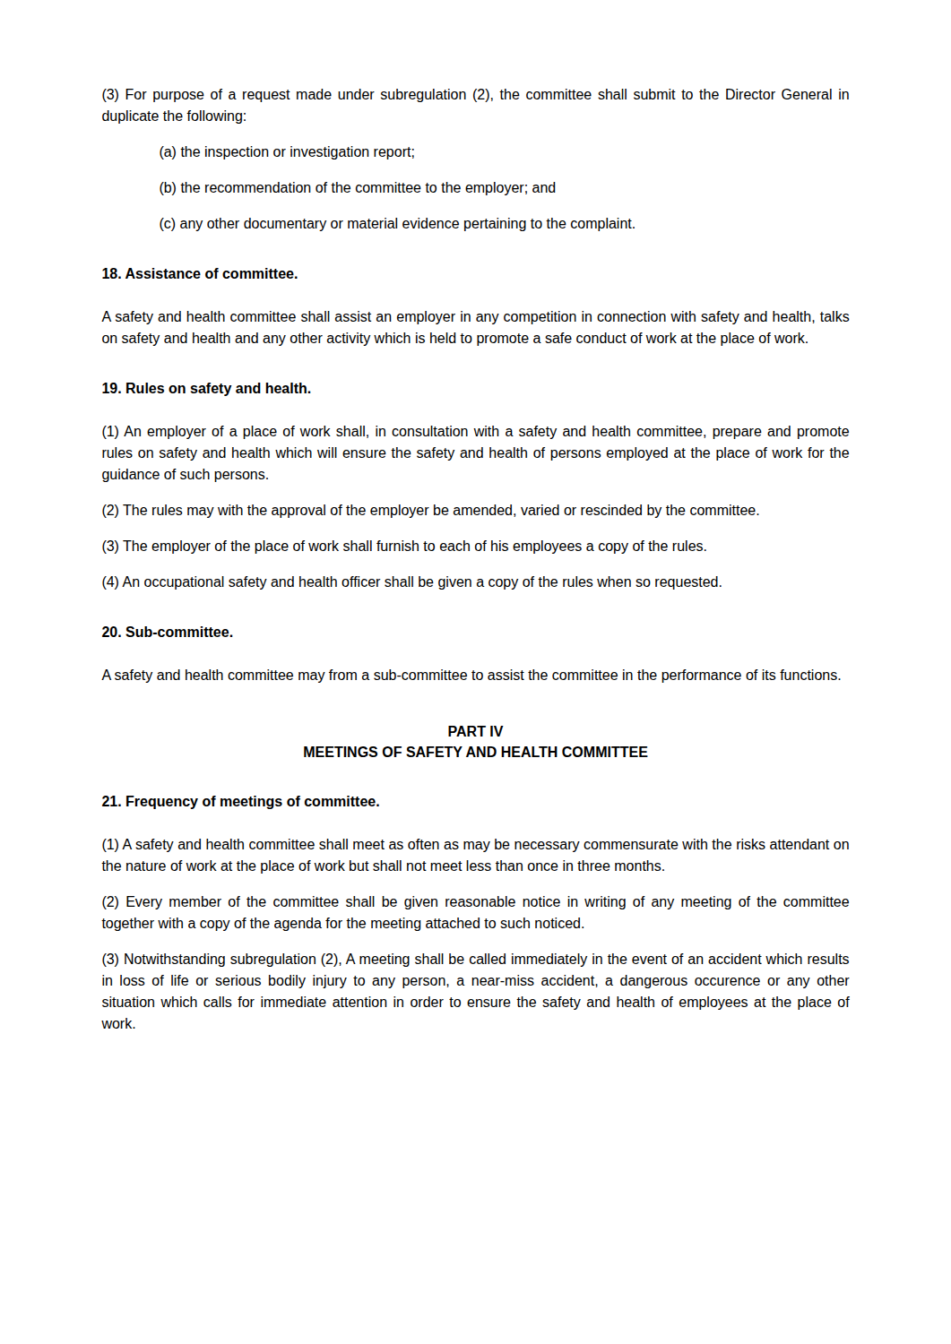(3) For purpose of a request made under subregulation (2), the committee shall submit to the Director General in duplicate the following:
(a) the inspection or investigation report;
(b) the recommendation of the committee to the employer; and
(c) any other documentary or material evidence pertaining to the complaint.
18. Assistance of committee.
A safety and health committee shall assist an employer in any competition in connection with safety and health, talks on safety and health and any other activity which is held to promote a safe conduct of work at the place of work.
19. Rules on safety and health.
(1) An employer of a place of work shall, in consultation with a safety and health committee, prepare and promote rules on safety and health which will ensure the safety and health of persons employed at the place of work for the guidance of such persons.
(2) The rules may with the approval of the employer be amended, varied or rescinded by the committee.
(3) The employer of the place of work shall furnish to each of his employees a copy of the rules.
(4) An occupational safety and health officer shall be given a copy of the rules when so requested.
20. Sub-committee.
A safety and health committee may from a sub-committee to assist the committee in the performance of its functions.
PART IV
MEETINGS OF SAFETY AND HEALTH COMMITTEE
21. Frequency of meetings of committee.
(1) A safety and health committee shall meet as often as may be necessary commensurate with the risks attendant on the nature of work at the place of work but shall not meet less than once in three months.
(2) Every member of the committee shall be given reasonable notice in writing of any meeting of the committee together with a copy of the agenda for the meeting attached to such noticed.
(3) Notwithstanding subregulation (2), A meeting shall be called immediately in the event of an accident which results in loss of life or serious bodily injury to any person, a near-miss accident, a dangerous occurence or any other situation which calls for immediate attention in order to ensure the safety and health of employees at the place of work.